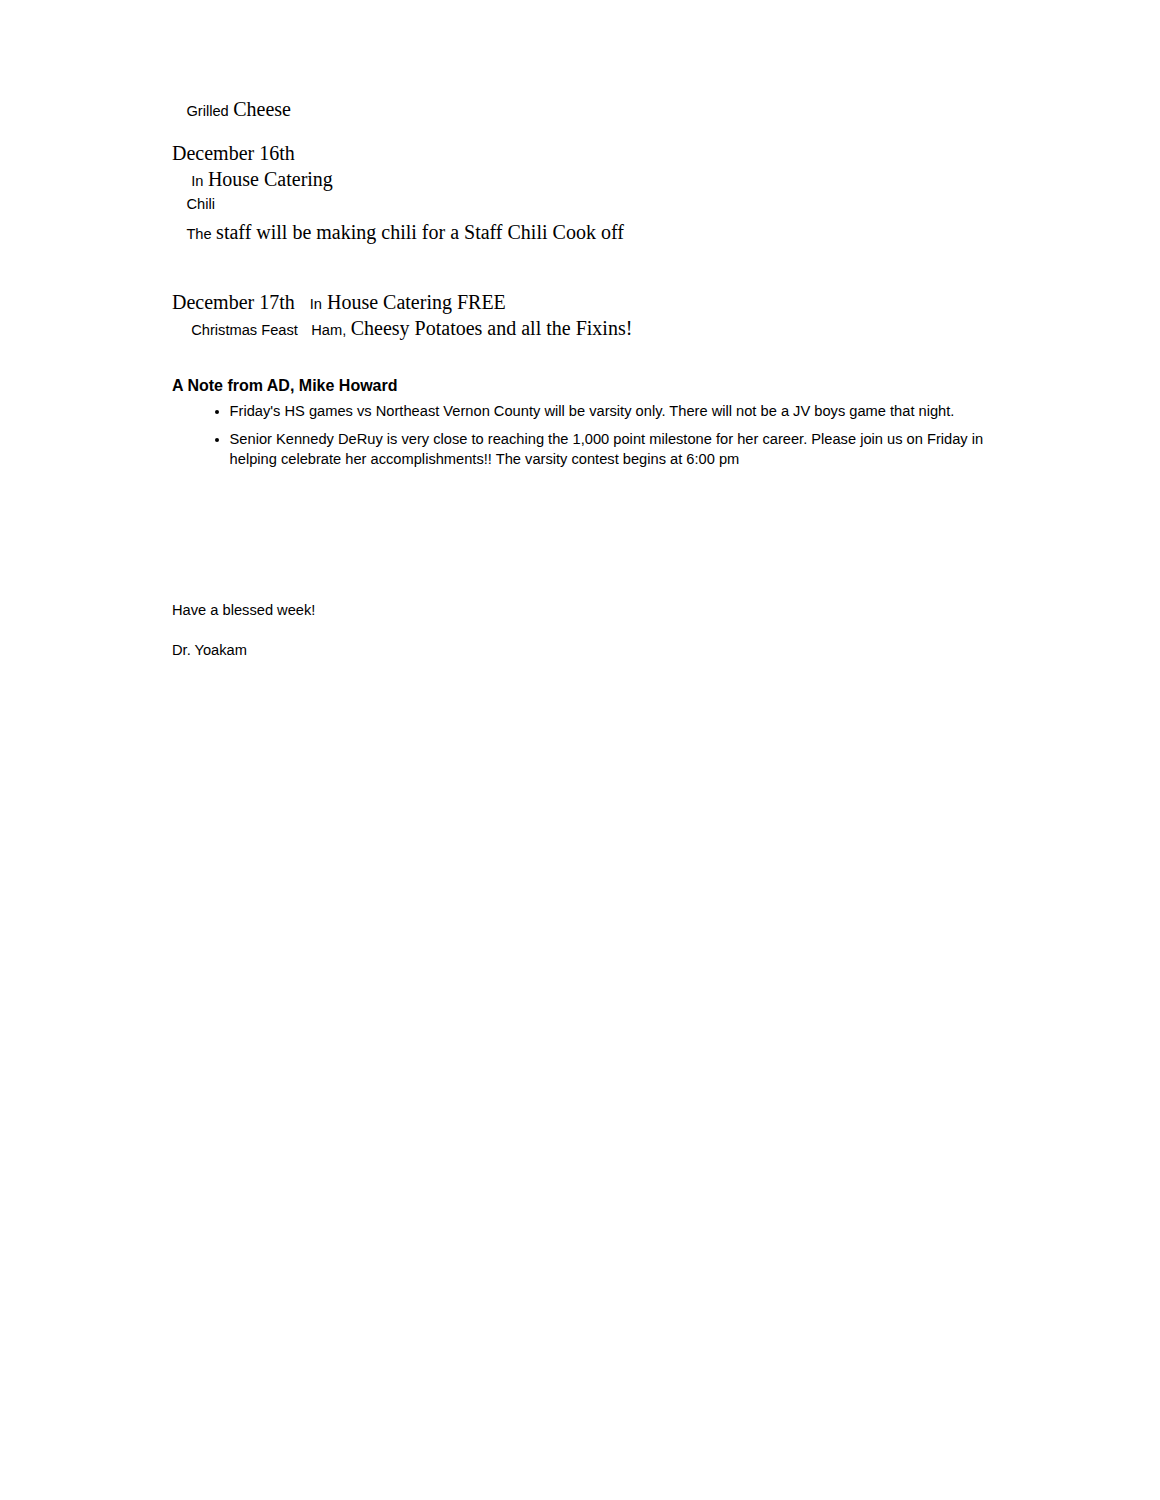Grilled Cheese
December 16th
In House Catering
Chili
The staff will be making chili for a Staff Chili Cook off
December 17th In House Catering FREE
Christmas Feast Ham, Cheesy Potatoes and all the Fixins!
A Note from AD, Mike Howard
Friday's HS games vs Northeast Vernon County will be varsity only. There will not be a JV boys game that night.
Senior Kennedy DeRuy is very close to reaching the 1,000 point milestone for her career. Please join us on Friday in helping celebrate her accomplishments!! The varsity contest begins at 6:00 pm
Have a blessed week!
Dr. Yoakam